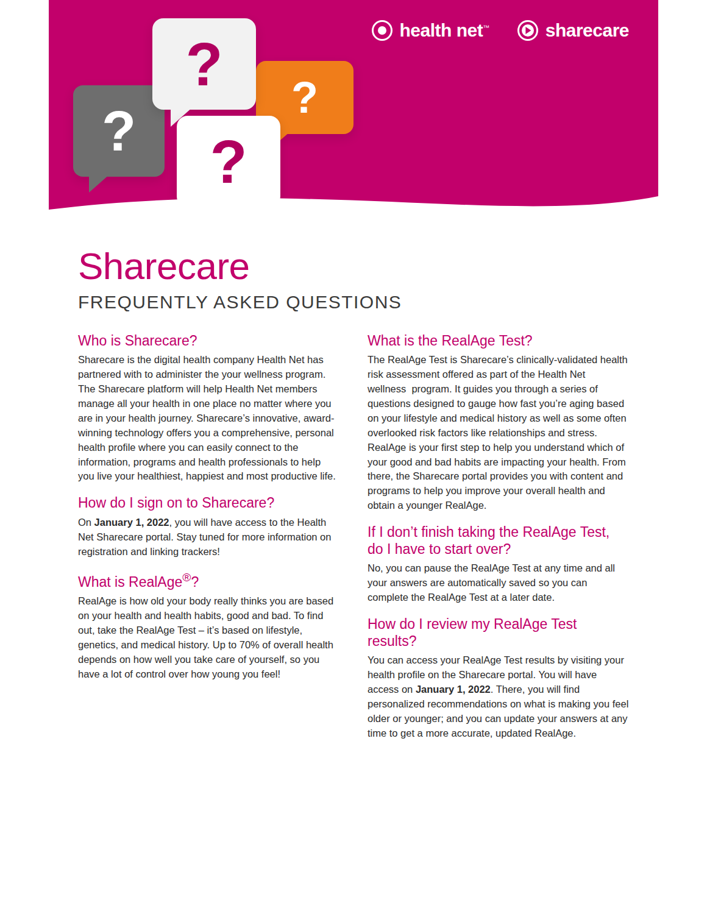health net™
sharecare
?
?
?
?
Sharecare
Frequently Asked Questions
Who is Sharecare?
Sharecare is the digital health company Health Net has partnered with to administer the your wellness program. The Sharecare platform will help Health Net members manage all your health in one place no matter where you are in your health journey. Sharecare’s innovative, award-winning technology offers you a comprehensive, personal health profile where you can easily connect to the information, programs and health professionals to help you live your healthiest, happiest and most productive life.
How do I sign on to Sharecare?
On January 1, 2022, you will have access to the Health Net Sharecare portal. Stay tuned for more information on registration and linking trackers!
What is RealAge®?
RealAge is how old your body really thinks you are based on your health and health habits, good and bad. To find out, take the RealAge Test – it’s based on lifestyle, genetics, and medical history. Up to 70% of overall health depends on how well you take care of yourself, so you have a lot of control over how young you feel!
What is the RealAge Test?
The RealAge Test is Sharecare’s clinically-validated health risk assessment offered as part of the Health Net wellness program. It guides you through a series of questions designed to gauge how fast you’re aging based on your lifestyle and medical history as well as some often overlooked risk factors like relationships and stress. RealAge is your first step to help you understand which of your good and bad habits are impacting your health. From there, the Sharecare portal provides you with content and programs to help you improve your overall health and obtain a younger RealAge.
If I don’t finish taking the RealAge Test, do I have to start over?
No, you can pause the RealAge Test at any time and all your answers are automatically saved so you can complete the RealAge Test at a later date.
How do I review my RealAge Test results?
You can access your RealAge Test results by visiting your health profile on the Sharecare portal. You will have access on January 1, 2022. There, you will find personalized recommendations on what is making you feel older or younger; and you can update your answers at any time to get a more accurate, updated RealAge.